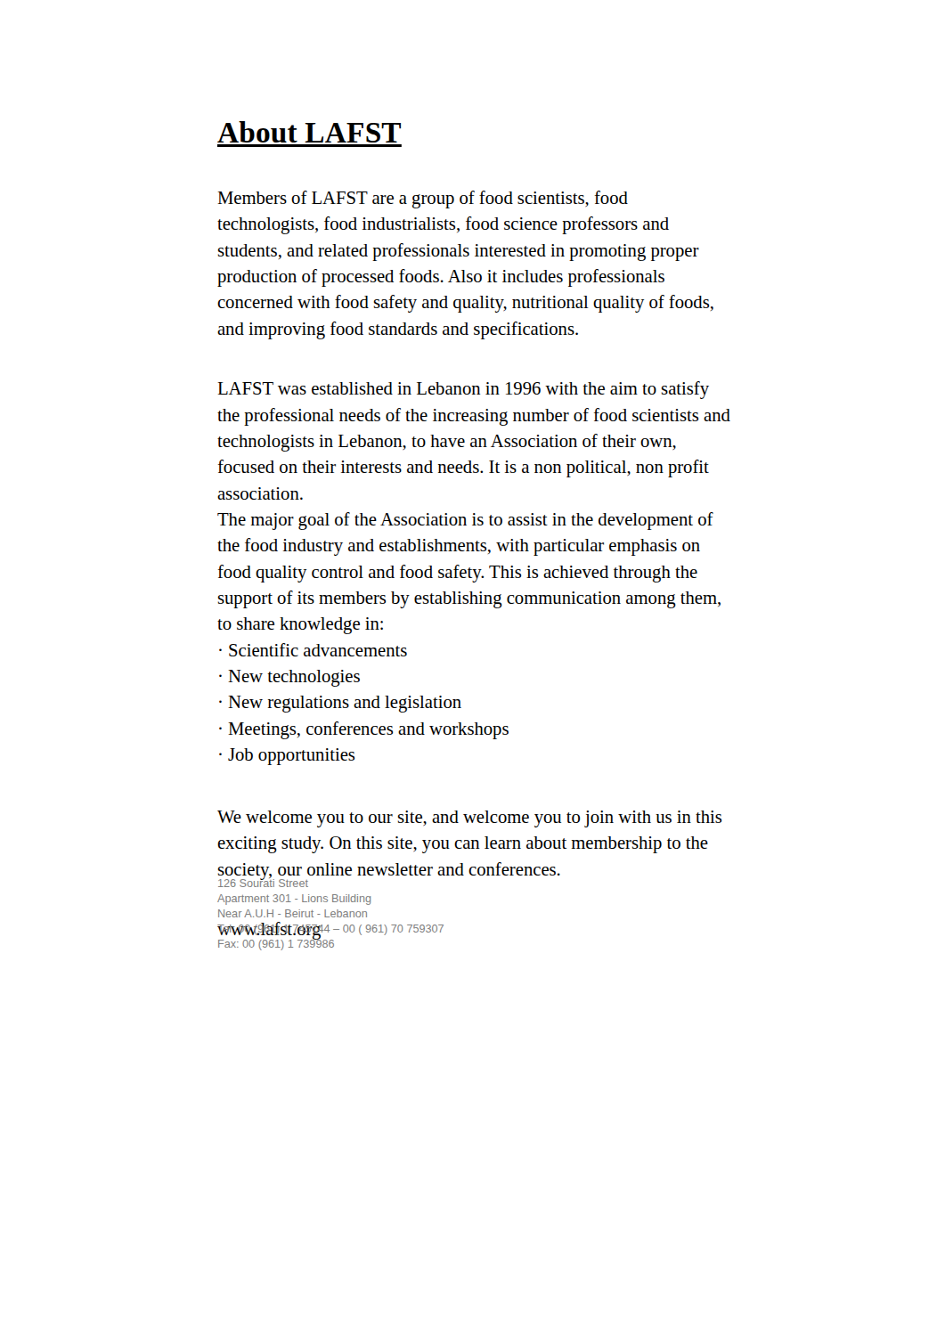About LAFST
Members of LAFST are a group of food scientists, food technologists, food industrialists, food science professors and students, and related professionals interested in promoting proper production of processed foods. Also it includes professionals concerned with food safety and quality, nutritional quality of foods, and improving food standards and specifications.
LAFST was established in Lebanon in 1996 with the aim to satisfy the professional needs of the increasing number of food scientists and technologists in Lebanon, to have an Association of their own, focused on their interests and needs. It is a non political, non profit association.
The major goal of the Association is to assist in the development of the food industry and establishments, with particular emphasis on food quality control and food safety. This is achieved through the support of its members by establishing communication among them, to share knowledge in:
· Scientific advancements
· New technologies
· New regulations and legislation
· Meetings, conferences and workshops
· Job opportunities
We welcome you to our site, and welcome you to join with us in this exciting study. On this site, you can learn about membership to the society, our online newsletter and conferences.
www.lafst.org
126 Sourati Street
Apartment 301 - Lions Building
Near A.U.H - Beirut - Lebanon
Tel: 00 (961) 1 745744 – 00 ( 961) 70 759307
Fax: 00 (961) 1 739986